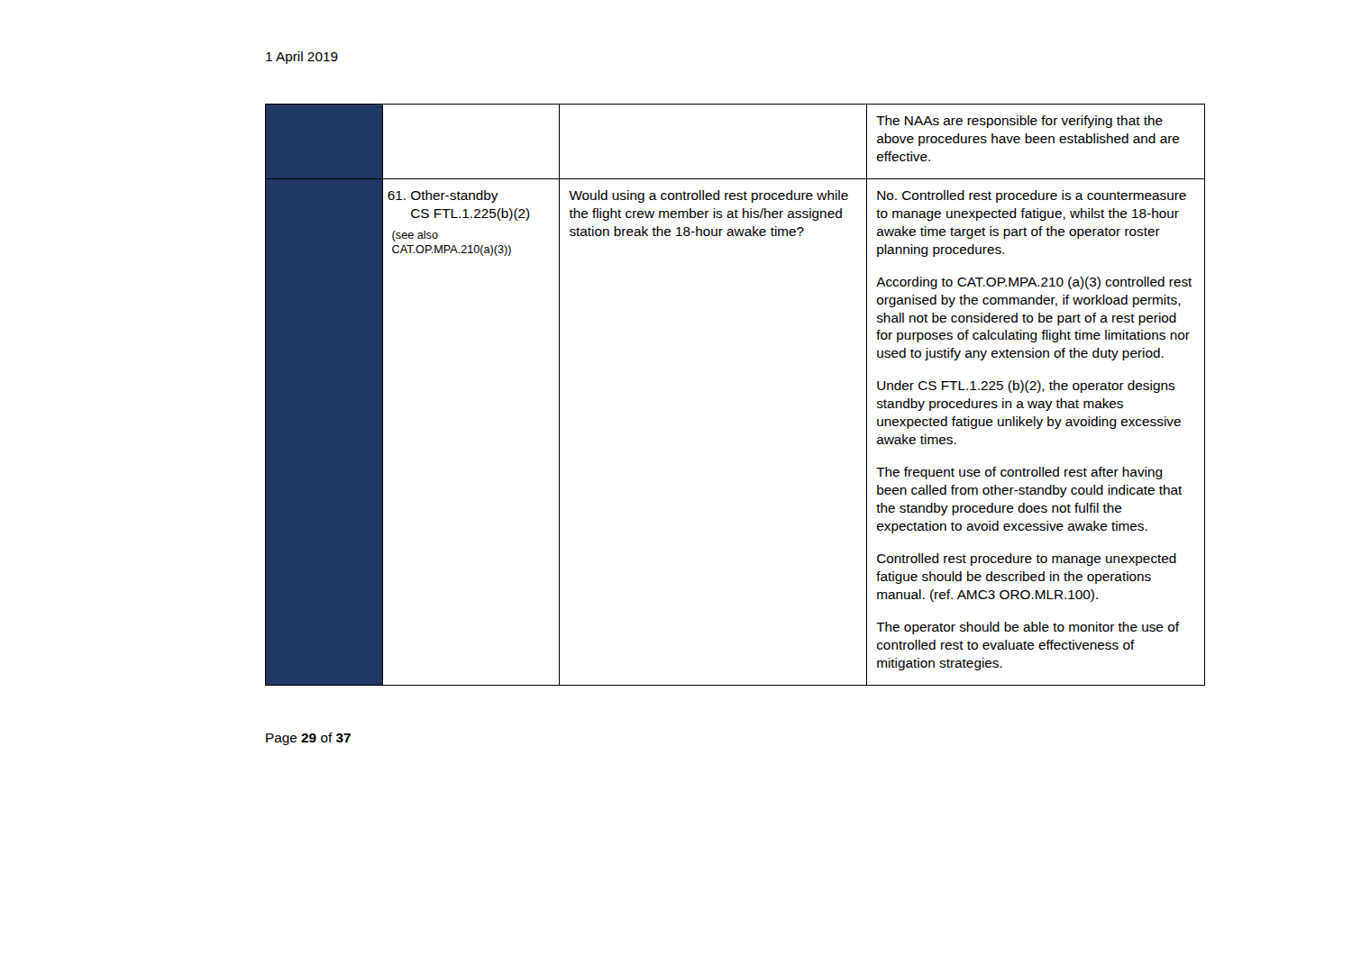1 April 2019
| | | | The NAAs are responsible for verifying that the above procedures have been established and are effective. |
| | Other-standby CS FTL.1.225(b)(2) (see also CAT.OP.MPA.210(a)(3)) | Would using a controlled rest procedure while the flight crew member is at his/her assigned station break the 18-hour awake time? | No. Controlled rest procedure is a countermeasure to manage unexpected fatigue, whilst the 18-hour awake time target is part of the operator roster planning procedures. According to CAT.OP.MPA.210 (a)(3) controlled rest organised by the commander, if workload permits, shall not be considered to be part of a rest period for purposes of calculating flight time limitations nor used to justify any extension of the duty period. Under CS FTL.1.225 (b)(2), the operator designs standby procedures in a way that makes unexpected fatigue unlikely by avoiding excessive awake times. The frequent use of controlled rest after having been called from other-standby could indicate that the standby procedure does not fulfil the expectation to avoid excessive awake times. Controlled rest procedure to manage unexpected fatigue should be described in the operations manual. (ref. AMC3 ORO.MLR.100). The operator should be able to monitor the use of controlled rest to evaluate effectiveness of mitigation strategies. |
Page 29 of 37